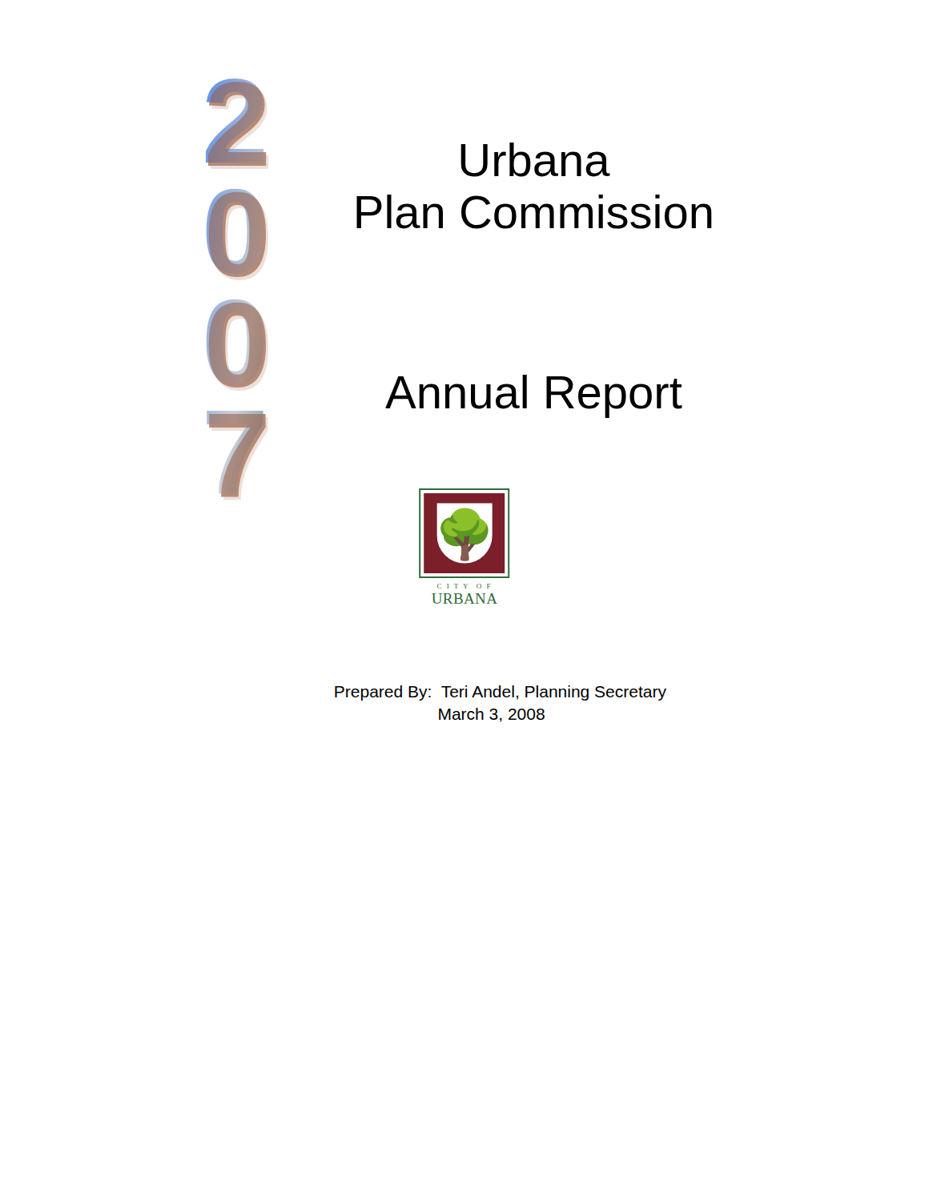2 0 0 7
Urbana
Plan Commission
Annual Report
🌳
C I T Y O F URBANA
Prepared By: Teri Andel, Planning Secretary March 3, 2008